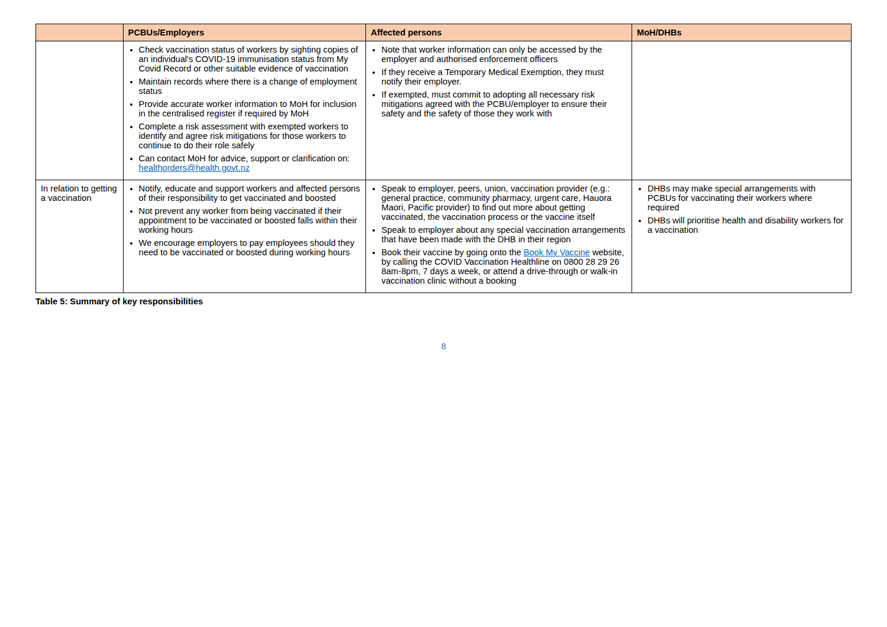| | PCBUs/Employers | Affected persons | MoH/DHBs |
| --- | --- | --- | --- |
| | Check vaccination status of workers by sighting copies of an individual's COVID-19 immunisation status from My Covid Record or other suitable evidence of vaccination Maintain records where there is a change of employment status Provide accurate worker information to MoH for inclusion in the centralised register if required by MoH Complete a risk assessment with exempted workers to identify and agree risk mitigations for those workers to continue to do their role safely Can contact MoH for advice, support or clarification on: healthorders@health.govt.nz | Note that worker information can only be accessed by the employer and authorised enforcement officers If they receive a Temporary Medical Exemption, they must notify their employer. If exempted, must commit to adopting all necessary risk mitigations agreed with the PCBU/employer to ensure their safety and the safety of those they work with | |
| In relation to getting a vaccination | Notify, educate and support workers and affected persons of their responsibility to get vaccinated and boosted Not prevent any worker from being vaccinated if their appointment to be vaccinated or boosted falls within their working hours We encourage employers to pay employees should they need to be vaccinated or boosted during working hours | Speak to employer, peers, union, vaccination provider (e.g.: general practice, community pharmacy, urgent care, Hauora Maori, Pacific provider) to find out more about getting vaccinated, the vaccination process or the vaccine itself Speak to employer about any special vaccination arrangements that have been made with the DHB in their region Book their vaccine by going onto the Book My Vaccine website, by calling the COVID Vaccination Healthline on 0800 28 29 26 8am-8pm, 7 days a week, or attend a drive-through or walk-in vaccination clinic without a booking | DHBs may make special arrangements with PCBUs for vaccinating their workers where required DHBs will prioritise health and disability workers for a vaccination |
Table 5: Summary of key responsibilities
8